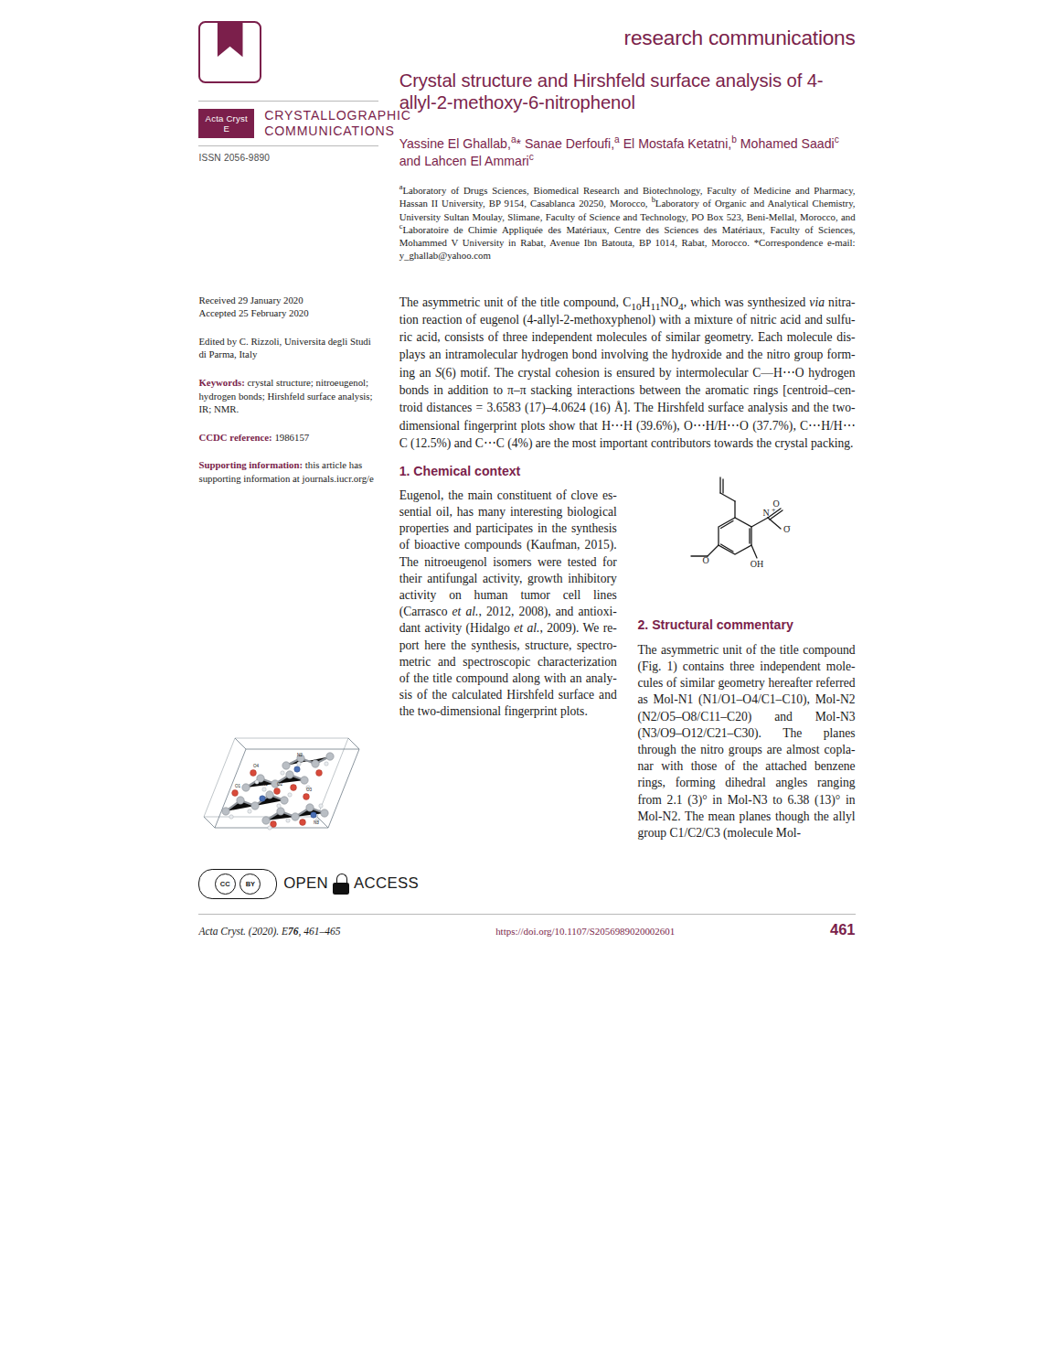Acta Cryst
E
CRYSTALLOGRAPHIC
COMMUNICATIONS
ISSN 2056-9890
research communications
Crystal structure and Hirshfeld surface analysis of 4-allyl-2-methoxy-6-nitrophenol
Yassine El Ghallab,a* Sanae Derfoufi,a El Mostafa Ketatni,b Mohamed Saadic and Lahcen El Ammaric
aLaboratory of Drugs Sciences, Biomedical Research and Biotechnology, Faculty of Medicine and Pharmacy, Hassan II University, BP 9154, Casablanca 20250, Morocco, bLaboratory of Organic and Analytical Chemistry, University Sultan Moulay, Slimane, Faculty of Science and Technology, PO Box 523, Beni-Mellal, Morocco, and cLaboratoire de Chimie Appliquée des Matériaux, Centre des Sciences des Matériaux, Faculty of Sciences, Mohammed V University in Rabat, Avenue Ibn Batouta, BP 1014, Rabat, Morocco. *Correspondence e-mail: y_ghallab@yahoo.com
Received 29 January 2020
Accepted 25 February 2020
Edited by C. Rizzoli, Universita degli Studi di Parma, Italy
Keywords: crystal structure; nitroeugenol; hydrogen bonds; Hirshfeld surface analysis; IR; NMR.
CCDC reference: 1986157
Supporting information: this article has supporting information at journals.iucr.org/e
The asymmetric unit of the title compound, C10H11NO4, which was synthesized via nitration reaction of eugenol (4-allyl-2-methoxyphenol) with a mixture of nitric acid and sulfuric acid, consists of three independent molecules of similar geometry. Each molecule displays an intramolecular hydrogen bond involving the hydroxide and the nitro group forming an S(6) motif. The crystal cohesion is ensured by intermolecular C—H⋯O hydrogen bonds in addition to π–π stacking interactions between the aromatic rings [centroid–centroid distances = 3.6583 (17)–4.0624 (16) Å]. The Hirshfeld surface analysis and the two-dimensional fingerprint plots show that H⋯H (39.6%), O⋯H/H⋯O (37.7%), C⋯H/H⋯C (12.5%) and C⋯C (4%) are the most important contributors towards the crystal packing.
1. Chemical context
Eugenol, the main constituent of clove essential oil, has many interesting biological properties and participates in the synthesis of bioactive compounds (Kaufman, 2015). The nitroeugenol isomers were tested for their antifungal activity, growth inhibitory activity on human tumor cell lines (Carrasco et al., 2012, 2008), and antioxidant activity (Hidalgo et al., 2009). We report here the synthesis, structure, spectrometric and spectroscopic characterization of the title compound along with an analysis of the calculated Hirshfeld surface and the two-dimensional fingerprint plots.
O O - N + OH O
2. Structural commentary
The asymmetric unit of the title compound (Fig. 1) contains three independent molecules of similar geometry hereafter referred as Mol-N1 (N1/O1–O4/C1–C10), Mol-N2 (N2/O5–O8/C11–C20) and Mol-N3 (N3/O9–O12/C21–C30). The planes through the nitro groups are almost coplanar with those of the attached benzene rings, forming dihedral angles ranging from 2.1 (3)° in Mol-N3 to 6.38 (13)° in Mol-N2. The mean planes though the allyl group C1/C2/C3 (molecule Mol-
N1 N2 N3 O1 O2 O3 O4
CC
BY
OPEN ACCESS
Acta Cryst. (2020). E76, 461–465
https://doi.org/10.1107/S2056989020002601
461